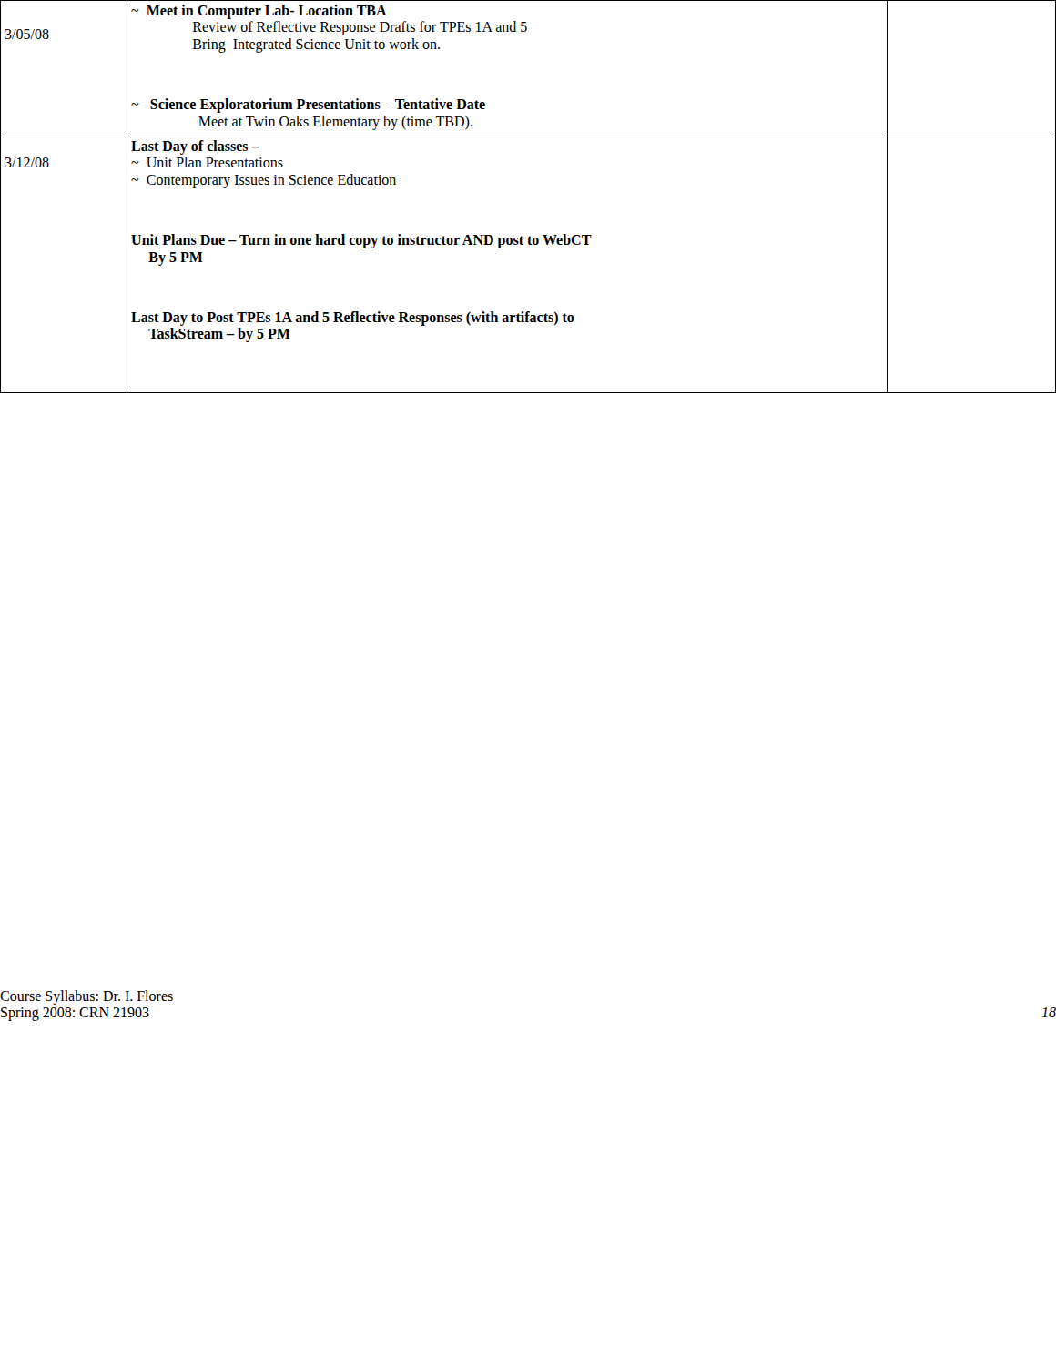| 3/05/08 | ~ Meet in Computer Lab- Location TBA Review of Reflective Response Drafts for TPEs 1A and 5 Bring Integrated Science Unit to work on. ~ Science Exploratorium Presentations – Tentative Date Meet at Twin Oaks Elementary by (time TBD). | |
| 3/12/08 | Last Day of classes – ~ Unit Plan Presentations ~ Contemporary Issues in Science Education Unit Plans Due – Turn in one hard copy to instructor AND post to WebCT By 5 PM Last Day to Post TPEs 1A and 5 Reflective Responses (with artifacts) to TaskStream – by 5 PM | |
Course Syllabus: Dr. I. Flores
Spring 2008: CRN 21903
18